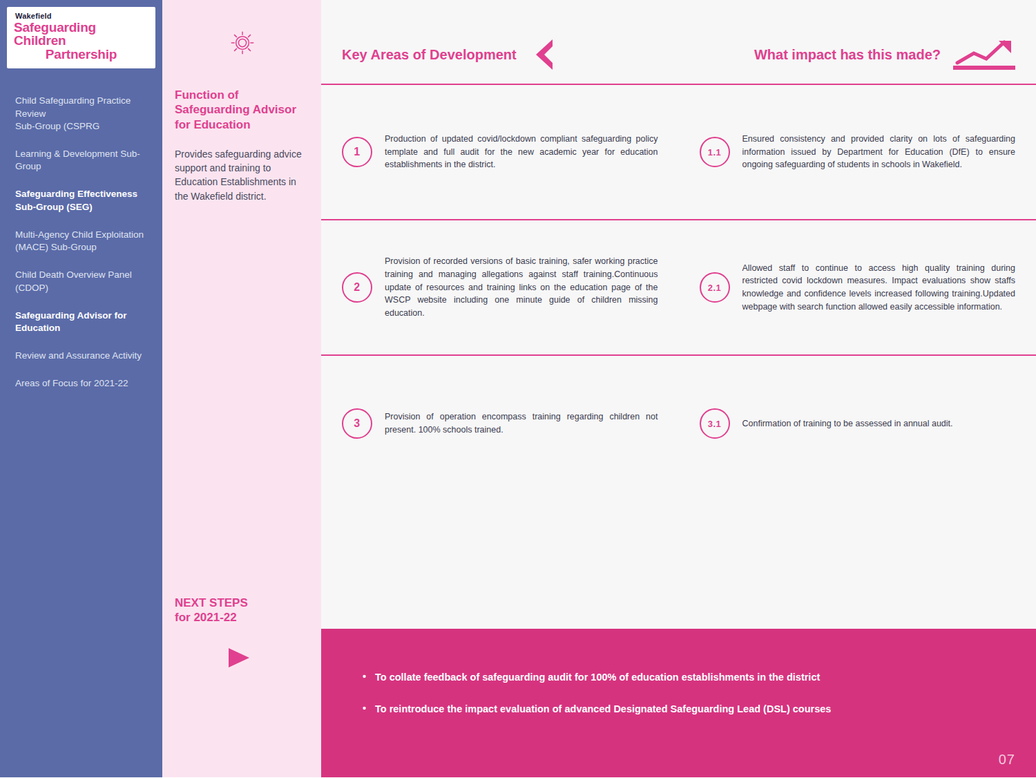Wakefield
Safeguarding Children
Partnership
Child Safeguarding Practice Review
Sub-Group (CSPRG
Learning & Development Sub-Group
Safeguarding Effectiveness
Sub-Group (SEG)
Multi-Agency Child Exploitation (MACE) Sub-Group
Child Death Overview Panel (CDOP)
Safeguarding Advisor for Education
Review and Assurance Activity
Areas of Focus for 2021-22
Function of
Safeguarding Advisor
for Education
Provides safeguarding advice support and training to Education Establishments in the Wakefield district.
NEXT STEPS
for 2021-22
Key Areas of Development
What impact has this made?
1
Production of updated covid/lockdown compliant safeguarding policy template and full audit for the new academic year for education establishments in the district.
1.1
Ensured consistency and provided clarity on lots of safeguarding information issued by Department for Education (DfE) to ensure ongoing safeguarding of students in schools in Wakefield.
2
Provision of recorded versions of basic training, safer working practice training and managing allegations against staff training.Continuous update of resources and training links on the education page of the WSCP website including one minute guide of children missing education.
2.1
Allowed staff to continue to access high quality training during restricted covid lockdown measures. Impact evaluations show staffs knowledge and confidence levels increased following training.Updated webpage with search function allowed easily accessible information.
3
Provision of operation encompass training regarding children not present. 100% schools trained.
3.1
Confirmation of training to be assessed in annual audit.
To collate feedback of safeguarding audit for 100% of education establishments in the district
To reintroduce the impact evaluation of advanced Designated Safeguarding Lead (DSL) courses
07